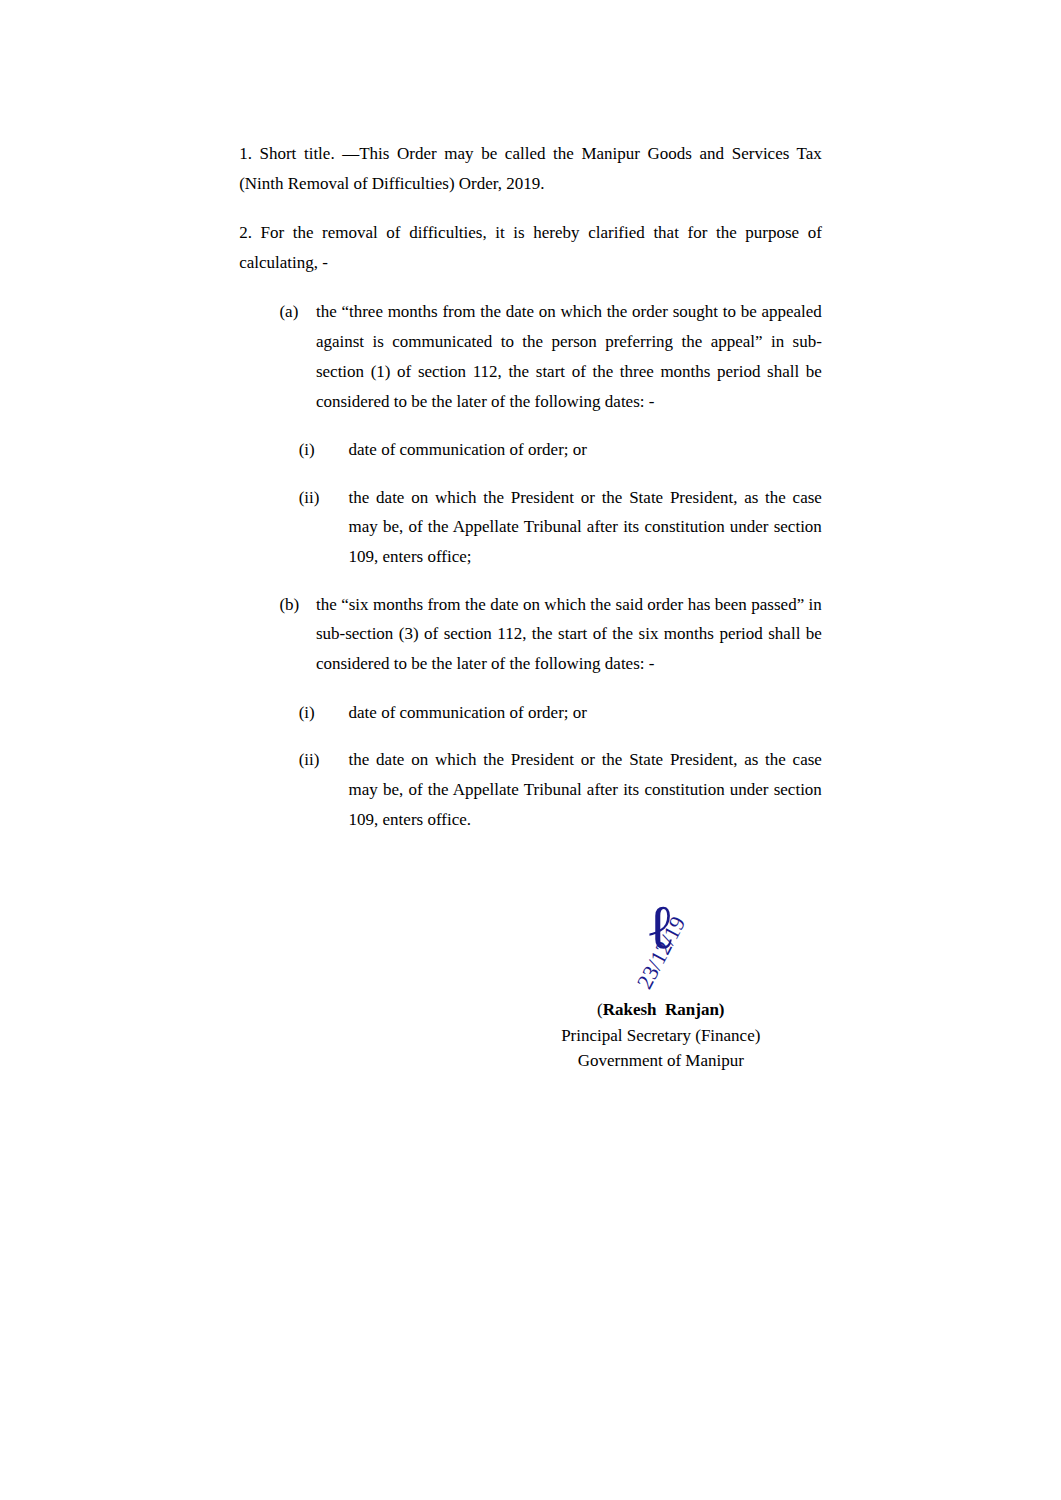1. Short title. —This Order may be called the Manipur Goods and Services Tax (Ninth Removal of Difficulties) Order, 2019.
2. For the removal of difficulties, it is hereby clarified that for the purpose of calculating, -
(a) the “three months from the date on which the order sought to be appealed against is communicated to the person preferring the appeal” in sub-section (1) of section 112, the start of the three months period shall be considered to be the later of the following dates: -
(i) date of communication of order; or
(ii) the date on which the President or the State President, as the case may be, of the Appellate Tribunal after its constitution under section 109, enters office;
(b) the “six months from the date on which the said order has been passed” in sub-section (3) of section 112, the start of the six months period shall be considered to be the later of the following dates: -
(i) date of communication of order; or
(ii) the date on which the President or the State President, as the case may be, of the Appellate Tribunal after its constitution under section 109, enters office.
ℓ 23/12/19
(Rakesh Ranjan)
Principal Secretary (Finance)
Government of Manipur